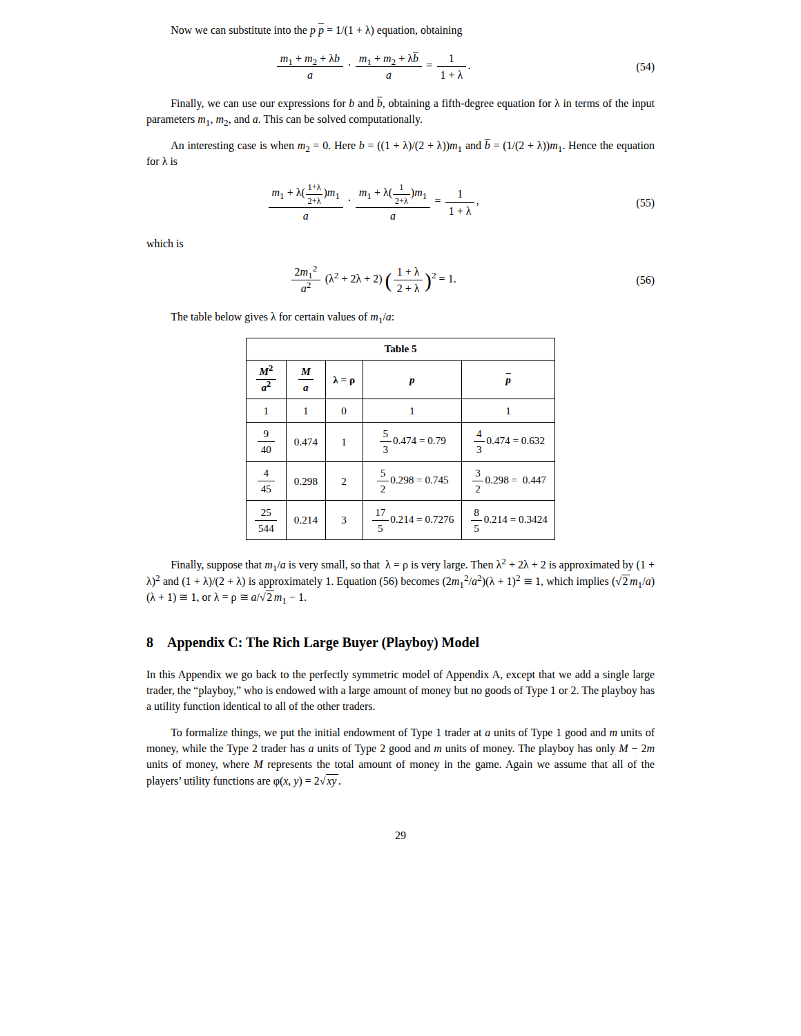Now we can substitute into the p p = 1/(1 + λ) equation, obtaining
m1 + m2 + λb a · m1 + m2 + λb a = 11 + λ.
(54)
Finally, we can use our expressions for b and b, obtaining a fifth-degree equation for λ in terms of the input parameters m1, m2, and a. This can be solved computationally.
An interesting case is when m2 = 0. Here b = ((1 + λ)/(2 + λ))m1 and b = (1/(2 + λ))m1. Hence the equation for λ is
m1 + λ(1+λ 2+λ)m1 a · m1 + λ(12+λ)m1 a = 11 + λ,
(55)
which is
2m12 a2 (λ2 + 2λ + 2) (1 + λ 2 + λ)2 = 1.
(56)
The table below gives λ for certain values of m1/a:
Table 5
| M 2 a 2 | M a | λ = ρ | p | p |
| --- | --- | --- | --- | --- |
| 1 | 1 | 0 | 1 | 1 |
| 9 40 | 0.474 | 1 | 5 3 0.474 = 0.79 | 4 3 0.474 = 0.632 |
| 4 45 | 0.298 | 2 | 5 2 0.298 = 0.745 | 3 2 0.298 = 0.447 |
| 25 544 | 0.214 | 3 | 17 5 0.214 = 0.7276 | 8 5 0.214 = 0.3424 |
Finally, suppose that m1/a is very small, so that λ = ρ is very large. Then λ2 + 2λ + 2 is approximated by (1 + λ)2 and (1 + λ)/(2 + λ) is approximately 1. Equation (56) becomes (2m12/a2)(λ + 1)2 ≅ 1, which implies (√2 m1/a)(λ + 1) ≅ 1, or λ = ρ ≅ a/√2 m1 − 1.
8 Appendix C: The Rich Large Buyer (Playboy) Model
In this Appendix we go back to the perfectly symmetric model of Appendix A, except that we add a single large trader, the “playboy,” who is endowed with a large amount of money but no goods of Type 1 or 2. The playboy has a utility function identical to all of the other traders.
To formalize things, we put the initial endowment of Type 1 trader at a units of Type 1 good and m units of money, while the Type 2 trader has a units of Type 2 good and m units of money. The playboy has only M − 2m units of money, where M represents the total amount of money in the game. Again we assume that all of the players’ utility functions are φ(x, y) = 2√xy.
29